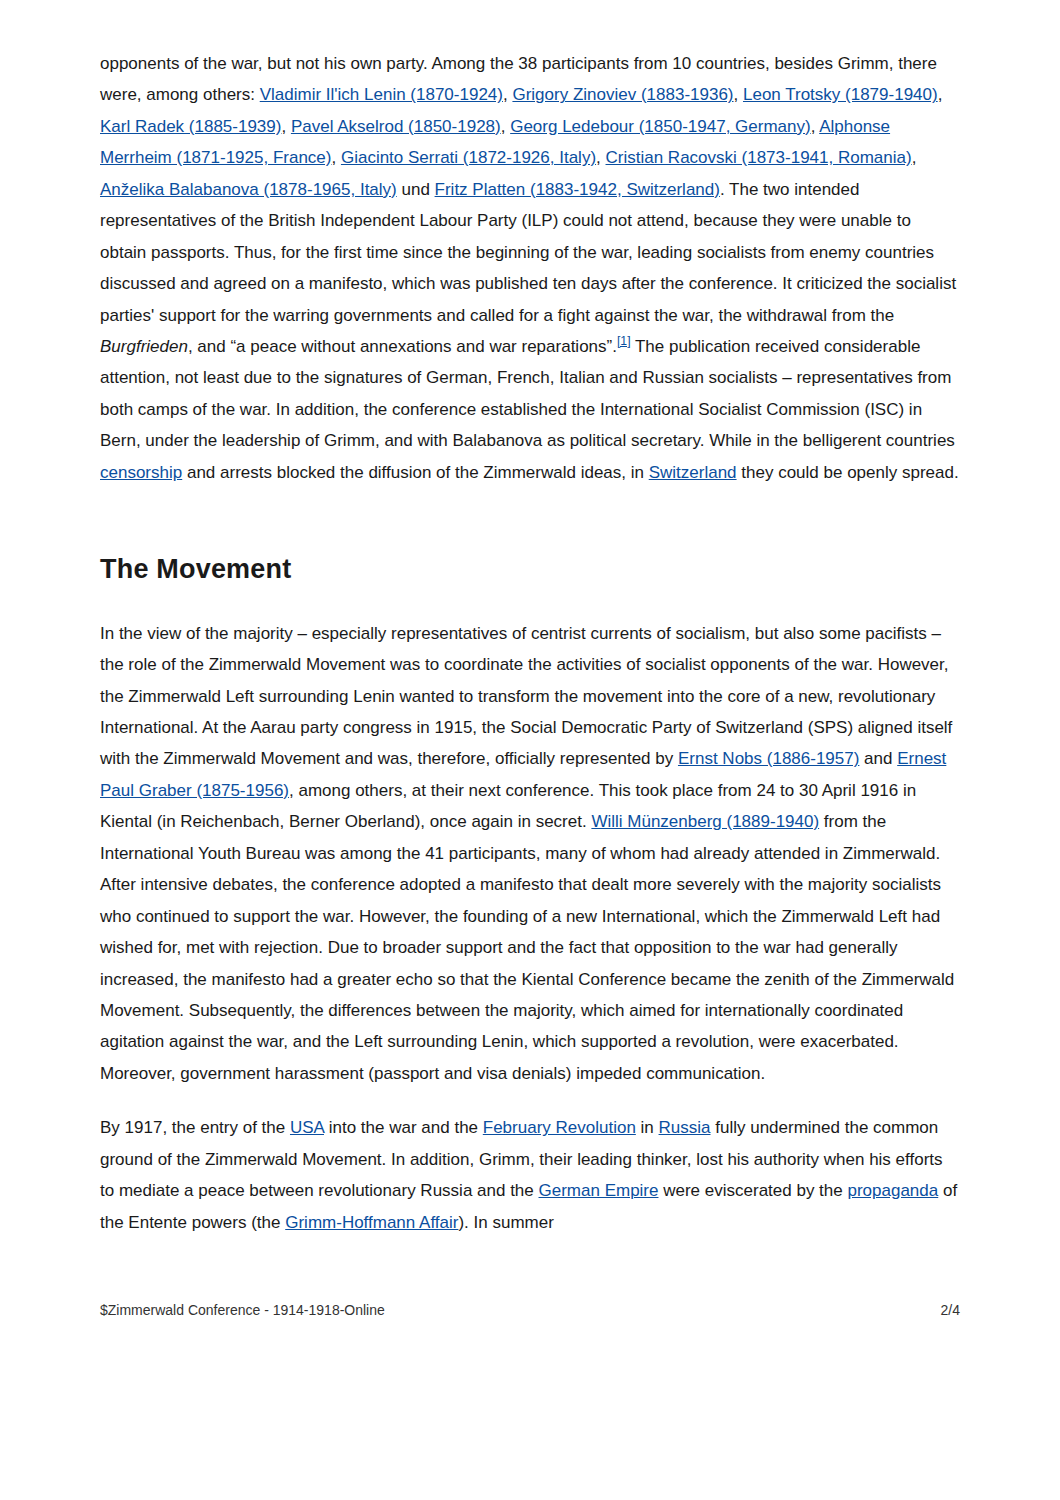opponents of the war, but not his own party. Among the 38 participants from 10 countries, besides Grimm, there were, among others: Vladimir Il'ich Lenin (1870-1924), Grigory Zinoviev (1883-1936), Leon Trotsky (1879-1940), Karl Radek (1885-1939), Pavel Akselrod (1850-1928), Georg Ledebour (1850-1947, Germany), Alphonse Merrheim (1871-1925, France), Giacinto Serrati (1872-1926, Italy), Cristian Racovski (1873-1941, Romania), Anželika Balabanova (1878-1965, Italy) und Fritz Platten (1883-1942, Switzerland). The two intended representatives of the British Independent Labour Party (ILP) could not attend, because they were unable to obtain passports. Thus, for the first time since the beginning of the war, leading socialists from enemy countries discussed and agreed on a manifesto, which was published ten days after the conference. It criticized the socialist parties' support for the warring governments and called for a fight against the war, the withdrawal from the Burgfrieden, and “a peace without annexations and war reparations”.[1] The publication received considerable attention, not least due to the signatures of German, French, Italian and Russian socialists – representatives from both camps of the war. In addition, the conference established the International Socialist Commission (ISC) in Bern, under the leadership of Grimm, and with Balabanova as political secretary. While in the belligerent countries censorship and arrests blocked the diffusion of the Zimmerwald ideas, in Switzerland they could be openly spread.
The Movement
In the view of the majority – especially representatives of centrist currents of socialism, but also some pacifists – the role of the Zimmerwald Movement was to coordinate the activities of socialist opponents of the war. However, the Zimmerwald Left surrounding Lenin wanted to transform the movement into the core of a new, revolutionary International. At the Aarau party congress in 1915, the Social Democratic Party of Switzerland (SPS) aligned itself with the Zimmerwald Movement and was, therefore, officially represented by Ernst Nobs (1886-1957) and Ernest Paul Graber (1875-1956), among others, at their next conference. This took place from 24 to 30 April 1916 in Kiental (in Reichenbach, Berner Oberland), once again in secret. Willi Münzenberg (1889-1940) from the International Youth Bureau was among the 41 participants, many of whom had already attended in Zimmerwald. After intensive debates, the conference adopted a manifesto that dealt more severely with the majority socialists who continued to support the war. However, the founding of a new International, which the Zimmerwald Left had wished for, met with rejection. Due to broader support and the fact that opposition to the war had generally increased, the manifesto had a greater echo so that the Kiental Conference became the zenith of the Zimmerwald Movement. Subsequently, the differences between the majority, which aimed for internationally coordinated agitation against the war, and the Left surrounding Lenin, which supported a revolution, were exacerbated. Moreover, government harassment (passport and visa denials) impeded communication.
By 1917, the entry of the USA into the war and the February Revolution in Russia fully undermined the common ground of the Zimmerwald Movement. In addition, Grimm, their leading thinker, lost his authority when his efforts to mediate a peace between revolutionary Russia and the German Empire were eviscerated by the propaganda of the Entente powers (the Grimm-Hoffmann Affair). In summer
$Zimmerwald Conference - 1914-1918-Online
2/4